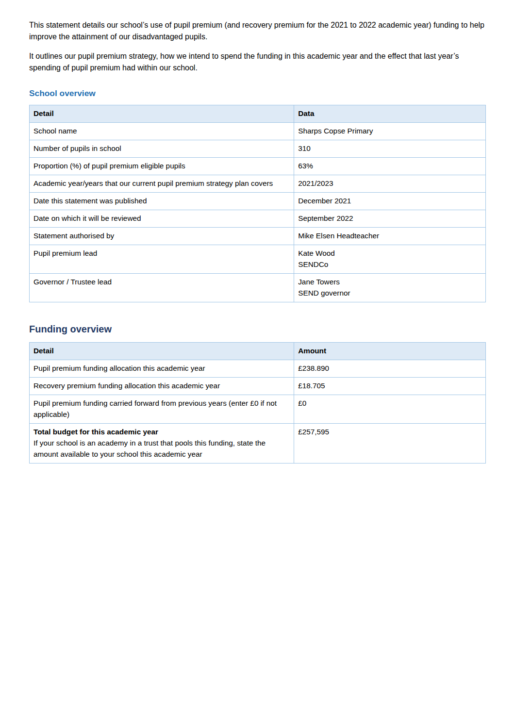This statement details our school’s use of pupil premium (and recovery premium for the 2021 to 2022 academic year) funding to help improve the attainment of our disadvantaged pupils.
It outlines our pupil premium strategy, how we intend to spend the funding in this academic year and the effect that last year’s spending of pupil premium had within our school.
School overview
| Detail | Data |
| --- | --- |
| School name | Sharps Copse Primary |
| Number of pupils in school | 310 |
| Proportion (%) of pupil premium eligible pupils | 63% |
| Academic year/years that our current pupil premium strategy plan covers | 2021/2023 |
| Date this statement was published | December 2021 |
| Date on which it will be reviewed | September 2022 |
| Statement authorised by | Mike Elsen Headteacher |
| Pupil premium lead | Kate Wood SENDCo |
| Governor / Trustee lead | Jane Towers SEND governor |
Funding overview
| Detail | Amount |
| --- | --- |
| Pupil premium funding allocation this academic year | £238.890 |
| Recovery premium funding allocation this academic year | £18.705 |
| Pupil premium funding carried forward from previous years (enter £0 if not applicable) | £0 |
| Total budget for this academic year If your school is an academy in a trust that pools this funding, state the amount available to your school this academic year | £257,595 |